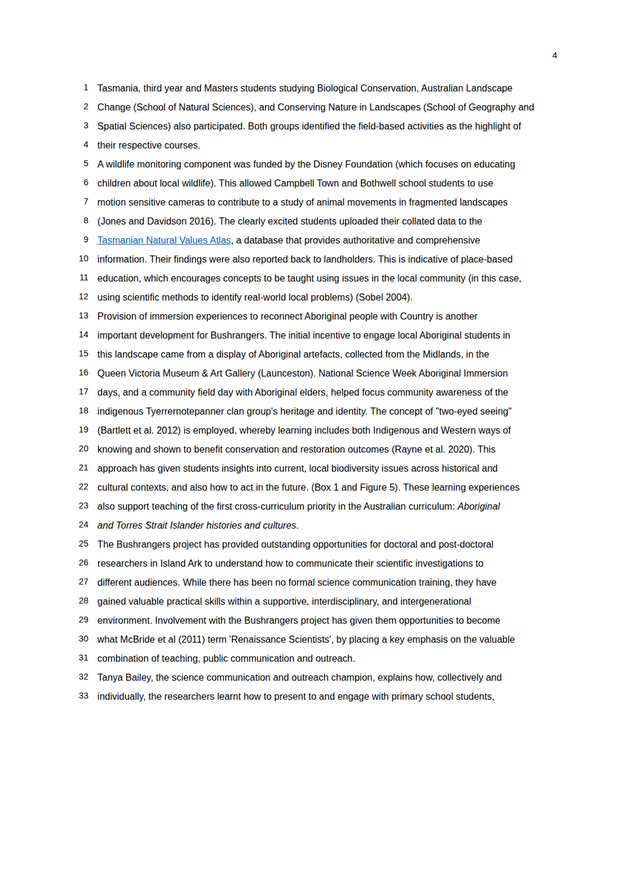4
Tasmania, third year and Masters students studying Biological Conservation, Australian Landscape
Change (School of Natural Sciences), and Conserving Nature in Landscapes (School of Geography and
Spatial Sciences) also participated. Both groups identified the field-based activities as the highlight of
their respective courses.
A wildlife monitoring component was funded by the Disney Foundation (which focuses on educating
children about local wildlife). This allowed Campbell Town and Bothwell school students to use
motion sensitive cameras to contribute to a study of animal movements in fragmented landscapes
(Jones and Davidson 2016). The clearly excited students uploaded their collated data to the
Tasmanian Natural Values Atlas, a database that provides authoritative and comprehensive
information. Their findings were also reported back to landholders. This is indicative of place-based
education, which encourages concepts to be taught using issues in the local community (in this case,
using scientific methods to identify real-world local problems) (Sobel 2004).
Provision of immersion experiences to reconnect Aboriginal people with Country is another
important development for Bushrangers. The initial incentive to engage local Aboriginal students in
this landscape came from a display of Aboriginal artefacts, collected from the Midlands, in the
Queen Victoria Museum & Art Gallery (Launceston). National Science Week Aboriginal Immersion
days, and a community field day with Aboriginal elders, helped focus community awareness of the
indigenous Tyerrernotepanner clan group's heritage and identity. The concept of "two-eyed seeing"
(Bartlett et al. 2012) is employed, whereby learning includes both Indigenous and Western ways of
knowing and shown to benefit conservation and restoration outcomes (Rayne et al. 2020). This
approach has given students insights into current, local biodiversity issues across historical and
cultural contexts, and also how to act in the future. (Box 1 and Figure 5). These learning experiences
also support teaching of the first cross-curriculum priority in the Australian curriculum: Aboriginal
and Torres Strait Islander histories and cultures.
The Bushrangers project has provided outstanding opportunities for doctoral and post-doctoral
researchers in Island Ark to understand how to communicate their scientific investigations to
different audiences. While there has been no formal science communication training, they have
gained valuable practical skills within a supportive, interdisciplinary, and intergenerational
environment. Involvement with the Bushrangers project has given them opportunities to become
what McBride et al (2011) term 'Renaissance Scientists', by placing a key emphasis on the valuable
combination of teaching, public communication and outreach.
Tanya Bailey, the science communication and outreach champion, explains how, collectively and
individually, the researchers learnt how to present to and engage with primary school students,